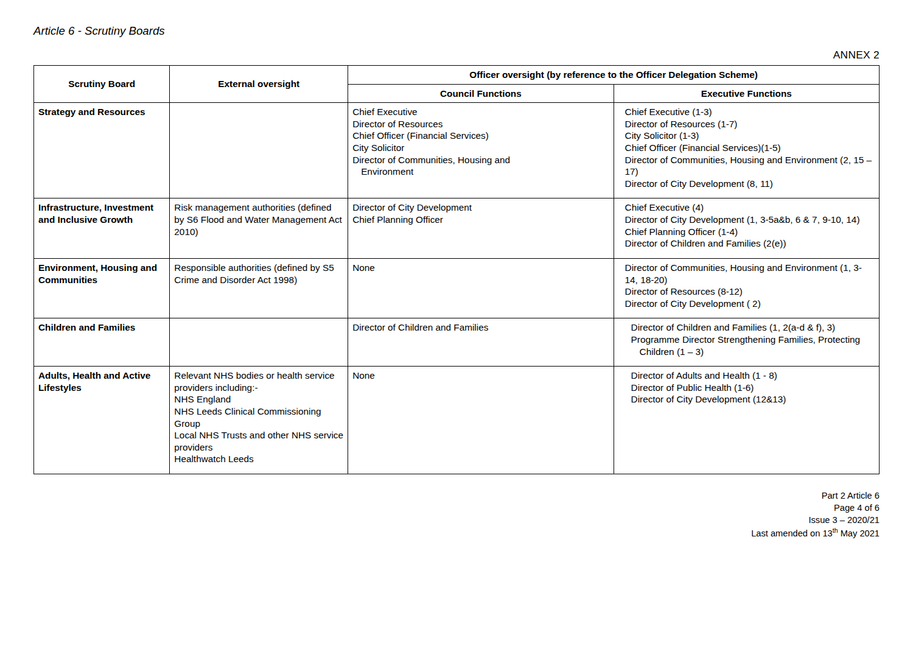Article 6 - Scrutiny Boards
ANNEX 2
| Scrutiny Board | External oversight | Officer oversight (by reference to the Officer Delegation Scheme) |
| --- | --- | --- |
| Council Functions | Executive Functions |
| Strategy and Resources | | Chief Executive Director of Resources Chief Officer (Financial Services) City Solicitor Director of Communities, Housing and Environment | Chief Executive (1-3) Director of Resources (1-7) City Solicitor (1-3) Chief Officer (Financial Services)(1-5) Director of Communities, Housing and Environment (2, 15 – 17) Director of City Development (8, 11) |
| Infrastructure, Investment and Inclusive Growth | Risk management authorities (defined by S6 Flood and Water Management Act 2010) | Director of City Development Chief Planning Officer | Chief Executive (4) Director of City Development (1, 3-5a&b, 6 & 7, 9-10, 14) Chief Planning Officer (1-4) Director of Children and Families (2(e)) |
| Environment, Housing and Communities | Responsible authorities (defined by S5 Crime and Disorder Act 1998) | None | Director of Communities, Housing and Environment (1, 3-14, 18-20) Director of Resources (8-12) Director of City Development ( 2) |
| Children and Families | | Director of Children and Families | Director of Children and Families (1, 2(a-d & f), 3) Programme Director Strengthening Families, Protecting Children (1 – 3) |
| Adults, Health and Active Lifestyles | Relevant NHS bodies or health service providers including:- NHS England NHS Leeds Clinical Commissioning Group Local NHS Trusts and other NHS service providers Healthwatch Leeds | None | Director of Adults and Health (1 - 8) Director of Public Health (1-6) Director of City Development (12&13) |
Part 2 Article 6
Page 4 of 6
Issue 3 – 2020/21
Last amended on 13th May 2021